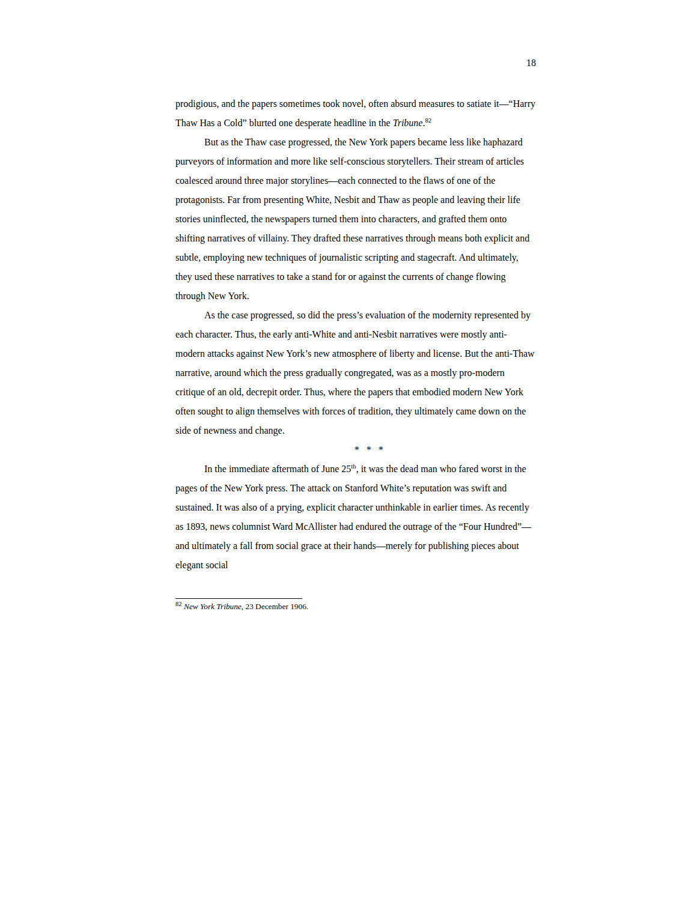18
prodigious, and the papers sometimes took novel, often absurd measures to satiate it—“Harry Thaw Has a Cold” blurted one desperate headline in the Tribune.82
But as the Thaw case progressed, the New York papers became less like haphazard purveyors of information and more like self-conscious storytellers. Their stream of articles coalesced around three major storylines—each connected to the flaws of one of the protagonists. Far from presenting White, Nesbit and Thaw as people and leaving their life stories uninflected, the newspapers turned them into characters, and grafted them onto shifting narratives of villainy. They drafted these narratives through means both explicit and subtle, employing new techniques of journalistic scripting and stagecraft. And ultimately, they used these narratives to take a stand for or against the currents of change flowing through New York.
As the case progressed, so did the press’s evaluation of the modernity represented by each character. Thus, the early anti-White and anti-Nesbit narratives were mostly anti-modern attacks against New York’s new atmosphere of liberty and license. But the anti-Thaw narrative, around which the press gradually congregated, was as a mostly pro-modern critique of an old, decrepit order. Thus, where the papers that embodied modern New York often sought to align themselves with forces of tradition, they ultimately came down on the side of newness and change.
* * *
In the immediate aftermath of June 25th, it was the dead man who fared worst in the pages of the New York press. The attack on Stanford White’s reputation was swift and sustained. It was also of a prying, explicit character unthinkable in earlier times. As recently as 1893, news columnist Ward McAllister had endured the outrage of the “Four Hundred”—and ultimately a fall from social grace at their hands—merely for publishing pieces about elegant social
82 New York Tribune, 23 December 1906.